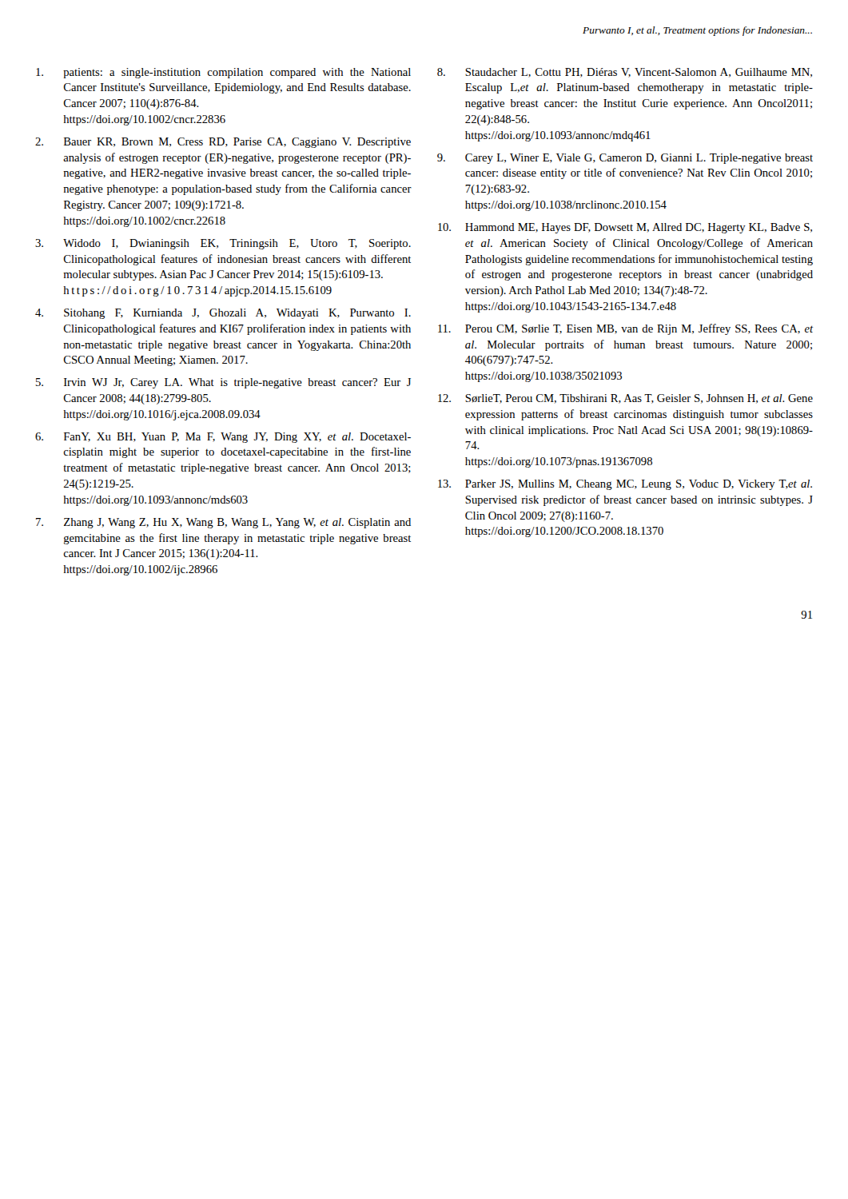Purwanto I, et al., Treatment options for Indonesian...
patients: a single-institution compilation compared with the National Cancer Institute's Surveillance, Epidemiology, and End Results database. Cancer 2007; 110(4):876-84. https://doi.org/10.1002/cncr.22836
Bauer KR, Brown M, Cress RD, Parise CA, Caggiano V. Descriptive analysis of estrogen receptor (ER)-negative, progesterone receptor (PR)-negative, and HER2-negative invasive breast cancer, the so-called triple-negative phenotype: a population-based study from the California cancer Registry. Cancer 2007; 109(9):1721-8. https://doi.org/10.1002/cncr.22618
Widodo I, Dwianingsih EK, Triningsih E, Utoro T, Soeripto. Clinicopathological features of indonesian breast cancers with different molecular subtypes. Asian Pac J Cancer Prev 2014; 15(15):6109-13. https://doi.org/10.7314/apjcp.2014.15.15.6109
Sitohang F, Kurnianda J, Ghozali A, Widayati K, Purwanto I. Clinicopathological features and KI67 proliferation index in patients with non-metastatic triple negative breast cancer in Yogyakarta. China:20th CSCO Annual Meeting; Xiamen. 2017.
Irvin WJ Jr, Carey LA. What is triple-negative breast cancer? Eur J Cancer 2008; 44(18):2799-805. https://doi.org/10.1016/j.ejca.2008.09.034
FanY, Xu BH, Yuan P, Ma F, Wang JY, Ding XY, et al. Docetaxel-cisplatin might be superior to docetaxel-capecitabine in the first-line treatment of metastatic triple-negative breast cancer. Ann Oncol 2013; 24(5):1219-25. https://doi.org/10.1093/annonc/mds603
Zhang J, Wang Z, Hu X, Wang B, Wang L, Yang W, et al. Cisplatin and gemcitabine as the first line therapy in metastatic triple negative breast cancer. Int J Cancer 2015; 136(1):204-11. https://doi.org/10.1002/ijc.28966
Staudacher L, Cottu PH, Diéras V, Vincent-Salomon A, Guilhaume MN, Escalup L,et al. Platinum-based chemotherapy in metastatic triple-negative breast cancer: the Institut Curie experience. Ann Oncol2011; 22(4):848-56. https://doi.org/10.1093/annonc/mdq461
Carey L, Winer E, Viale G, Cameron D, Gianni L. Triple-negative breast cancer: disease entity or title of convenience? Nat Rev Clin Oncol 2010; 7(12):683-92. https://doi.org/10.1038/nrclinonc.2010.154
Hammond ME, Hayes DF, Dowsett M, Allred DC, Hagerty KL, Badve S, et al. American Society of Clinical Oncology/College of American Pathologists guideline recommendations for immunohistochemical testing of estrogen and progesterone receptors in breast cancer (unabridged version). Arch Pathol Lab Med 2010; 134(7):48-72. https://doi.org/10.1043/1543-2165-134.7.e48
Perou CM, Sørlie T, Eisen MB, van de Rijn M, Jeffrey SS, Rees CA, et al. Molecular portraits of human breast tumours. Nature 2000; 406(6797):747-52. https://doi.org/10.1038/35021093
SørlieT, Perou CM, Tibshirani R, Aas T, Geisler S, Johnsen H, et al. Gene expression patterns of breast carcinomas distinguish tumor subclasses with clinical implications. Proc Natl Acad Sci USA 2001; 98(19):10869-74. https://doi.org/10.1073/pnas.191367098
Parker JS, Mullins M, Cheang MC, Leung S, Voduc D, Vickery T,et al. Supervised risk predictor of breast cancer based on intrinsic subtypes. J Clin Oncol 2009; 27(8):1160-7. https://doi.org/10.1200/JCO.2008.18.1370
91